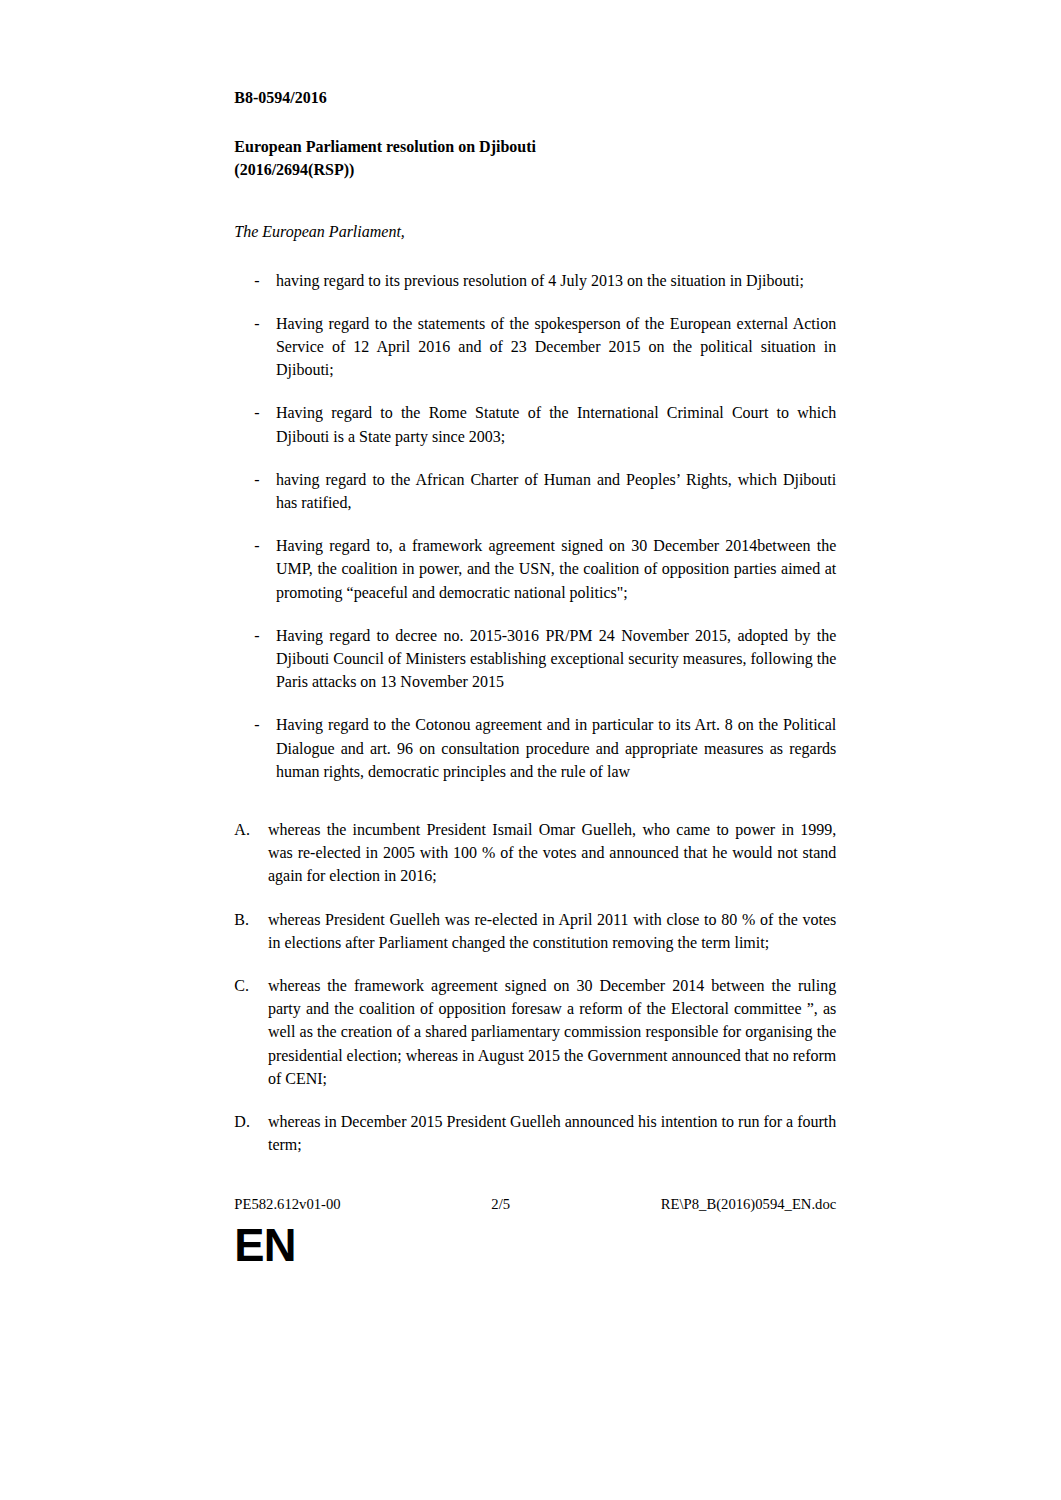B8-0594/2016
European Parliament resolution on Djibouti (2016/2694(RSP))
The European Parliament,
having regard to its previous resolution of 4 July 2013 on the situation in Djibouti;
Having regard to the statements of the spokesperson of the European external Action Service of 12 April 2016 and of 23 December 2015 on the political situation in Djibouti;
Having regard to the Rome Statute of the International Criminal Court to which Djibouti is a State party since 2003;
having regard to the African Charter of Human and Peoples’ Rights, which Djibouti has ratified,
Having regard to, a framework agreement signed on 30 December 2014between the UMP, the coalition in power, and the USN, the coalition of opposition parties aimed at promoting “peaceful and democratic national politics";
Having regard to decree no. 2015-3016 PR/PM 24 November 2015, adopted by the Djibouti Council of Ministers establishing exceptional security measures, following the Paris attacks on 13 November 2015
Having regard to the Cotonou agreement and in particular to its Art. 8 on the Political Dialogue and art. 96 on consultation procedure and appropriate measures as regards human rights, democratic principles and the rule of law
whereas the incumbent President Ismail Omar Guelleh, who came to power in 1999, was re-elected in 2005 with 100 % of the votes and announced that he would not stand again for election in 2016;
whereas President Guelleh was re-elected in April 2011 with close to 80 % of the votes in elections after Parliament changed the constitution removing the term limit;
whereas the framework agreement signed on 30 December 2014 between the ruling party and the coalition of opposition foresaw a reform of the Electoral committee ”, as well as the creation of a shared parliamentary commission responsible for organising the presidential election; whereas in August 2015 the Government announced that no reform of CENI;
whereas in December 2015 President Guelleh announced his intention to run for a fourth term;
PE582.612v01-00 2/5 RE\P8_B(2016)0594_EN.doc
EN